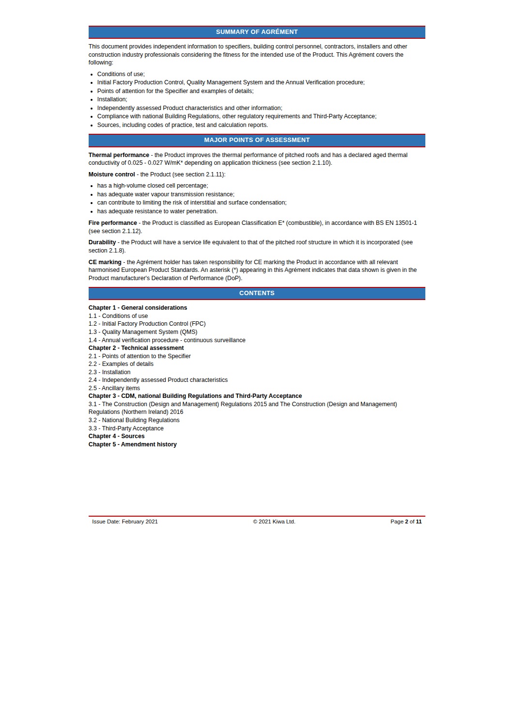SUMMARY OF AGRÉMENT
This document provides independent information to specifiers, building control personnel, contractors, installers and other construction industry professionals considering the fitness for the intended use of the Product. This Agrément covers the following:
Conditions of use;
Initial Factory Production Control, Quality Management System and the Annual Verification procedure;
Points of attention for the Specifier and examples of details;
Installation;
Independently assessed Product characteristics and other information;
Compliance with national Building Regulations, other regulatory requirements and Third-Party Acceptance;
Sources, including codes of practice, test and calculation reports.
MAJOR POINTS OF ASSESSMENT
Thermal performance - the Product improves the thermal performance of pitched roofs and has a declared aged thermal conductivity of 0.025 - 0.027 W/mK* depending on application thickness (see section 2.1.10).
Moisture control - the Product (see section 2.1.11):
has a high-volume closed cell percentage;
has adequate water vapour transmission resistance;
can contribute to limiting the risk of interstitial and surface condensation;
has adequate resistance to water penetration.
Fire performance - the Product is classified as European Classification E* (combustible), in accordance with BS EN 13501-1 (see section 2.1.12).
Durability - the Product will have a service life equivalent to that of the pitched roof structure in which it is incorporated (see section 2.1.8).
CE marking - the Agrément holder has taken responsibility for CE marking the Product in accordance with all relevant harmonised European Product Standards. An asterisk (*) appearing in this Agrément indicates that data shown is given in the Product manufacturer's Declaration of Performance (DoP).
CONTENTS
Chapter 1 - General considerations
1.1 - Conditions of use
1.2 - Initial Factory Production Control (FPC)
1.3 - Quality Management System (QMS)
1.4 - Annual verification procedure - continuous surveillance
Chapter 2 - Technical assessment
2.1 - Points of attention to the Specifier
2.2 - Examples of details
2.3 - Installation
2.4 - Independently assessed Product characteristics
2.5 - Ancillary items
Chapter 3 - CDM, national Building Regulations and Third-Party Acceptance
3.1 - The Construction (Design and Management) Regulations 2015 and The Construction (Design and Management) Regulations (Northern Ireland) 2016
3.2 - National Building Regulations
3.3 - Third-Party Acceptance
Chapter 4 - Sources
Chapter 5 - Amendment history
Issue Date: February 2021
© 2021 Kiwa Ltd.
Page 2 of 11